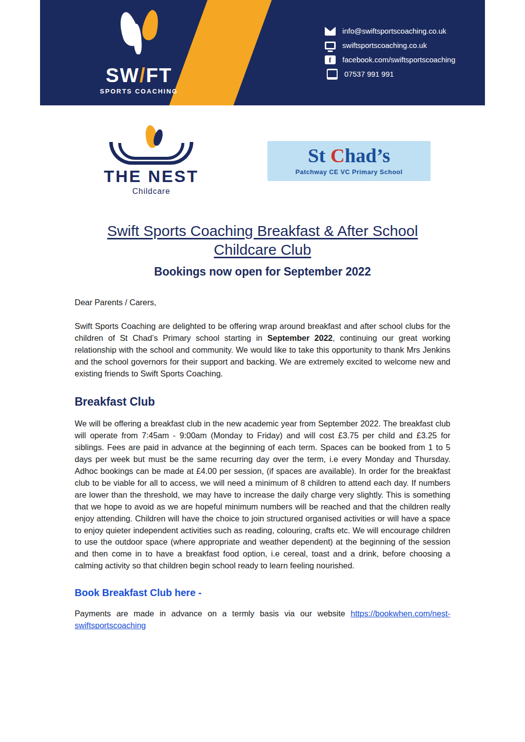SW/FT
SPORTS COACHING
info@swiftsportscoaching.co.uk
swiftsportscoaching.co.uk
facebook.com/swiftsportscoaching
07537 991 991
THE NEST
Childcare
St Chad’s
Patchway CE VC Primary School
Swift Sports Coaching Breakfast & After School Childcare Club
Bookings now open for September 2022
Dear Parents / Carers,
Swift Sports Coaching are delighted to be offering wrap around breakfast and after school clubs for the children of St Chad’s Primary school starting in September 2022, continuing our great working relationship with the school and community. We would like to take this opportunity to thank Mrs Jenkins and the school governors for their support and backing. We are extremely excited to welcome new and existing friends to Swift Sports Coaching.
Breakfast Club
We will be offering a breakfast club in the new academic year from September 2022. The breakfast club will operate from 7:45am - 9:00am (Monday to Friday) and will cost £3.75 per child and £3.25 for siblings. Fees are paid in advance at the beginning of each term. Spaces can be booked from 1 to 5 days per week but must be the same recurring day over the term, i.e every Monday and Thursday. Adhoc bookings can be made at £4.00 per session, (if spaces are available). In order for the breakfast club to be viable for all to access, we will need a minimum of 8 children to attend each day. If numbers are lower than the threshold, we may have to increase the daily charge very slightly. This is something that we hope to avoid as we are hopeful minimum numbers will be reached and that the children really enjoy attending. Children will have the choice to join structured organised activities or will have a space to enjoy quieter independent activities such as reading, colouring, crafts etc. We will encourage children to use the outdoor space (where appropriate and weather dependent) at the beginning of the session and then come in to have a breakfast food option, i.e cereal, toast and a drink, before choosing a calming activity so that children begin school ready to learn feeling nourished.
Book Breakfast Club here -
Payments are made in advance on a termly basis via our website https://bookwhen.com/nest-swiftsportscoaching